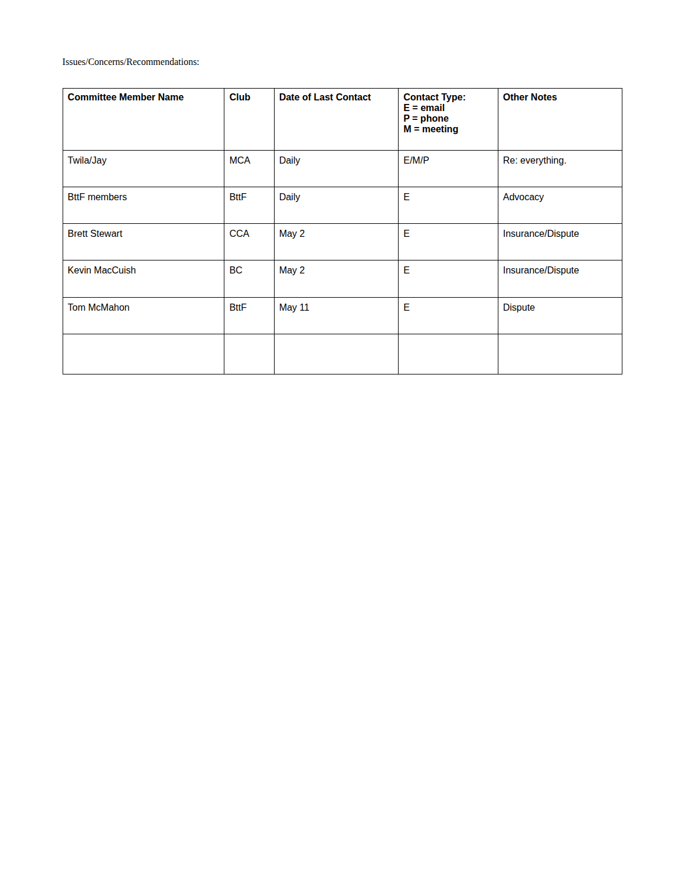Issues/Concerns/Recommendations:
| Committee Member Name | Club | Date of Last Contact | Contact Type: E = email P = phone M = meeting | Other Notes |
| --- | --- | --- | --- | --- |
| Twila/Jay | MCA | Daily | E/M/P | Re: everything. |
| BttF members | BttF | Daily | E | Advocacy |
| Brett Stewart | CCA | May 2 | E | Insurance/Dispute |
| Kevin MacCuish | BC | May 2 | E | Insurance/Dispute |
| Tom McMahon | BttF | May 11 | E | Dispute |